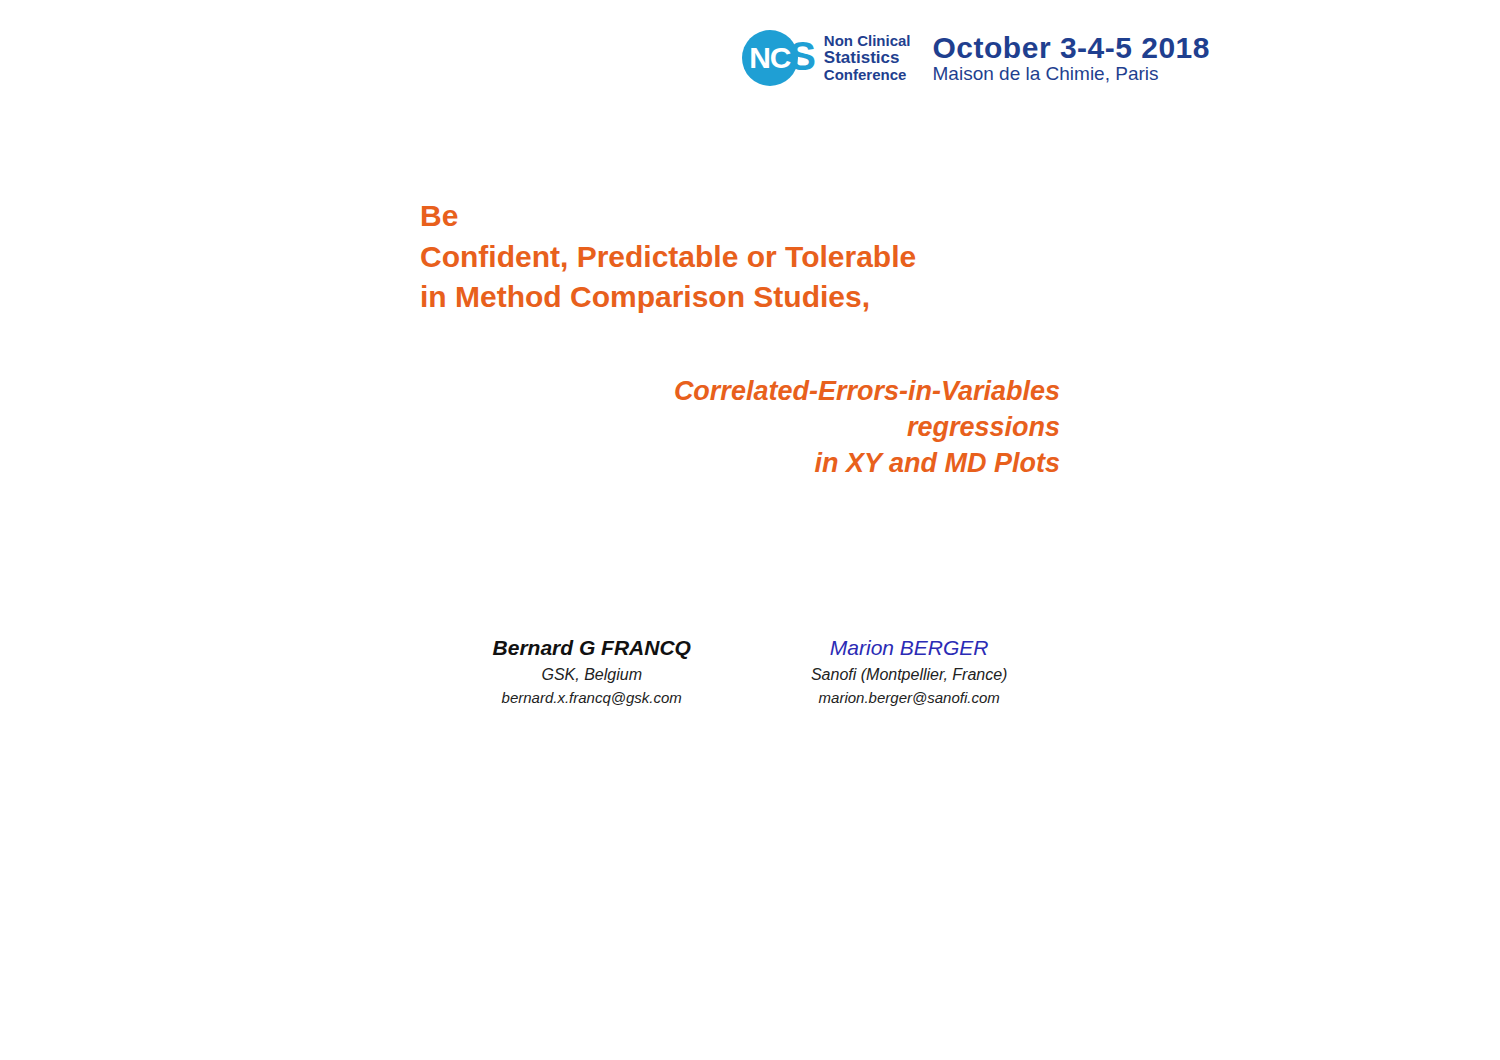NC
S
Non Clinical
Statistics
Conference
October 3-4-5 2018
Maison de la Chimie, Paris
Be
Confident, Predictable or Tolerable
in Method Comparison Studies,
Correlated-Errors-in-Variables
regressions
in XY and MD Plots
Bernard G FRANCQ
GSK, Belgium
bernard.x.francq@gsk.com
Marion BERGER
Sanofi (Montpellier, France)
marion.berger@sanofi.com